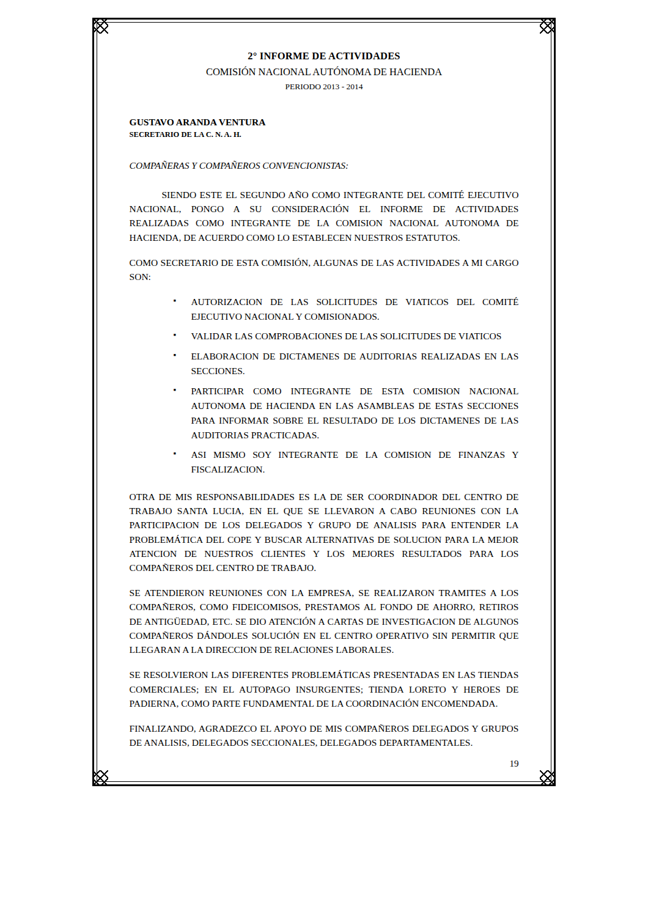2° INFORME DE ACTIVIDADES
COMISIÓN NACIONAL AUTÓNOMA DE HACIENDA
PERIODO 2013 - 2014
GUSTAVO ARANDA VENTURA
SECRETARIO DE LA C. N. A. H.
COMPAÑERAS Y COMPAÑEROS CONVENCIONISTAS:
SIENDO ESTE EL SEGUNDO AÑO COMO INTEGRANTE DEL COMITÉ EJECUTIVO NACIONAL, PONGO A SU CONSIDERACIÓN EL INFORME DE ACTIVIDADES REALIZADAS COMO INTEGRANTE DE LA COMISION NACIONAL AUTONOMA DE HACIENDA, DE ACUERDO COMO LO ESTABLECEN NUESTROS ESTATUTOS.
COMO SECRETARIO DE ESTA COMISIÓN, ALGUNAS DE LAS ACTIVIDADES A MI CARGO SON:
AUTORIZACION DE LAS SOLICITUDES DE VIATICOS DEL COMITÉ EJECUTIVO NACIONAL Y COMISIONADOS.
VALIDAR LAS COMPROBACIONES DE LAS SOLICITUDES DE VIATICOS
ELABORACION DE DICTAMENES DE AUDITORIAS REALIZADAS EN LAS SECCIONES.
PARTICIPAR COMO INTEGRANTE DE ESTA COMISION NACIONAL AUTONOMA DE HACIENDA EN LAS ASAMBLEAS DE ESTAS SECCIONES PARA INFORMAR SOBRE EL RESULTADO DE LOS DICTAMENES DE LAS AUDITORIAS PRACTICADAS.
ASI MISMO SOY INTEGRANTE DE LA COMISION DE FINANZAS Y FISCALIZACION.
OTRA DE MIS RESPONSABILIDADES ES LA DE SER COORDINADOR DEL CENTRO DE TRABAJO SANTA LUCIA, EN EL QUE SE LLEVARON A CABO REUNIONES CON LA PARTICIPACION DE LOS DELEGADOS Y GRUPO DE ANALISIS PARA ENTENDER LA PROBLEMÁTICA DEL COPE Y BUSCAR ALTERNATIVAS DE SOLUCION PARA LA MEJOR ATENCION DE NUESTROS CLIENTES Y LOS MEJORES RESULTADOS PARA LOS COMPAÑEROS DEL CENTRO DE TRABAJO.
SE ATENDIERON REUNIONES CON LA EMPRESA, SE REALIZARON TRAMITES A LOS COMPAÑEROS, COMO FIDEICOMISOS, PRESTAMOS AL FONDO DE AHORRO, RETIROS DE ANTIGÜEDAD, ETC. SE DIO ATENCIÓN A CARTAS DE INVESTIGACION DE ALGUNOS COMPAÑEROS DÁNDOLES SOLUCIÓN EN EL CENTRO OPERATIVO SIN PERMITIR QUE LLEGARAN A LA DIRECCION DE RELACIONES LABORALES.
SE RESOLVIERON LAS DIFERENTES PROBLEMÁTICAS PRESENTADAS EN LAS TIENDAS COMERCIALES; EN EL AUTOPAGO INSURGENTES; TIENDA LORETO Y HEROES DE PADIERNA, COMO PARTE FUNDAMENTAL DE LA COORDINACIÓN ENCOMENDADA.
FINALIZANDO, AGRADEZCO EL APOYO DE MIS COMPAÑEROS DELEGADOS Y GRUPOS DE ANALISIS, DELEGADOS SECCIONALES, DELEGADOS DEPARTAMENTALES.
19